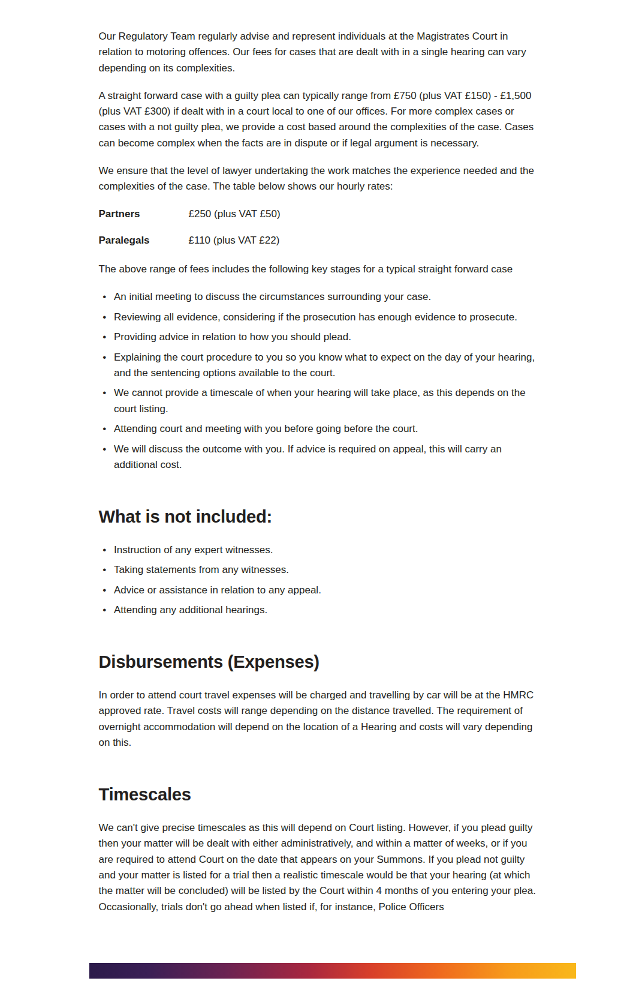Our Regulatory Team regularly advise and represent individuals at the Magistrates Court in relation to motoring offences. Our fees for cases that are dealt with in a single hearing can vary depending on its complexities.
A straight forward case with a guilty plea can typically range from £750 (plus VAT £150) - £1,500 (plus VAT £300) if dealt with in a court local to one of our offices. For more complex cases or cases with a not guilty plea, we provide a cost based around the complexities of the case. Cases can become complex when the facts are in dispute or if legal argument is necessary.
We ensure that the level of lawyer undertaking the work matches the experience needed and the complexities of the case. The table below shows our hourly rates:
Partners
£250 (plus VAT £50)
Paralegals
£110 (plus VAT £22)
The above range of fees includes the following key stages for a typical straight forward case
An initial meeting to discuss the circumstances surrounding your case.
Reviewing all evidence, considering if the prosecution has enough evidence to prosecute.
Providing advice in relation to how you should plead.
Explaining the court procedure to you so you know what to expect on the day of your hearing, and the sentencing options available to the court.
We cannot provide a timescale of when your hearing will take place, as this depends on the court listing.
Attending court and meeting with you before going before the court.
We will discuss the outcome with you. If advice is required on appeal, this will carry an additional cost.
What is not included:
Instruction of any expert witnesses.
Taking statements from any witnesses.
Advice or assistance in relation to any appeal.
Attending any additional hearings.
Disbursements (Expenses)
In order to attend court travel expenses will be charged and travelling by car will be at the HMRC approved rate. Travel costs will range depending on the distance travelled. The requirement of overnight accommodation will depend on the location of a Hearing and costs will vary depending on this.
Timescales
We can't give precise timescales as this will depend on Court listing. However, if you plead guilty then your matter will be dealt with either administratively, and within a matter of weeks, or if you are required to attend Court on the date that appears on your Summons. If you plead not guilty and your matter is listed for a trial then a realistic timescale would be that your hearing (at which the matter will be concluded) will be listed by the Court within 4 months of you entering your plea. Occasionally, trials don't go ahead when listed if, for instance, Police Officers